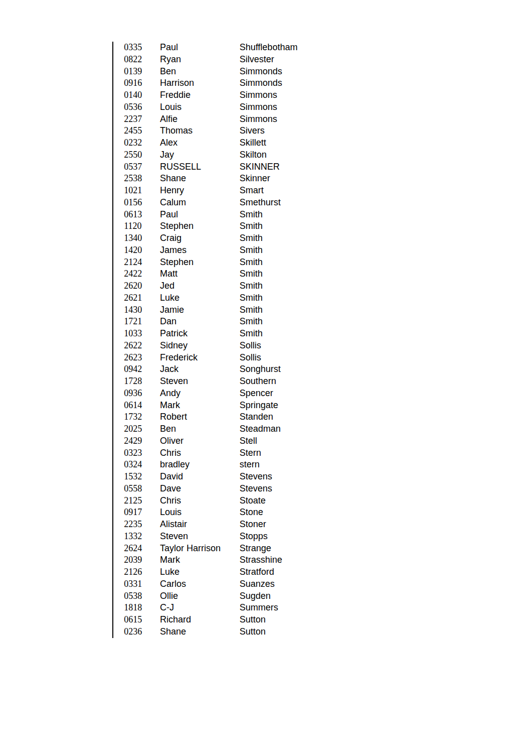| 0335 | Paul | Shufflebotham |
| 0822 | Ryan | Silvester |
| 0139 | Ben | Simmonds |
| 0916 | Harrison | Simmonds |
| 0140 | Freddie | Simmons |
| 0536 | Louis | Simmons |
| 2237 | Alfie | Simmons |
| 2455 | Thomas | Sivers |
| 0232 | Alex | Skillett |
| 2550 | Jay | Skilton |
| 0537 | RUSSELL | SKINNER |
| 2538 | Shane | Skinner |
| 1021 | Henry | Smart |
| 0156 | Calum | Smethurst |
| 0613 | Paul | Smith |
| 1120 | Stephen | Smith |
| 1340 | Craig | Smith |
| 1420 | James | Smith |
| 2124 | Stephen | Smith |
| 2422 | Matt | Smith |
| 2620 | Jed | Smith |
| 2621 | Luke | Smith |
| 1430 | Jamie | Smith |
| 1721 | Dan | Smith |
| 1033 | Patrick | Smith |
| 2622 | Sidney | Sollis |
| 2623 | Frederick | Sollis |
| 0942 | Jack | Songhurst |
| 1728 | Steven | Southern |
| 0936 | Andy | Spencer |
| 0614 | Mark | Springate |
| 1732 | Robert | Standen |
| 2025 | Ben | Steadman |
| 2429 | Oliver | Stell |
| 0323 | Chris | Stern |
| 0324 | bradley | stern |
| 1532 | David | Stevens |
| 0558 | Dave | Stevens |
| 2125 | Chris | Stoate |
| 0917 | Louis | Stone |
| 2235 | Alistair | Stoner |
| 1332 | Steven | Stopps |
| 2624 | Taylor Harrison | Strange |
| 2039 | Mark | Strasshine |
| 2126 | Luke | Stratford |
| 0331 | Carlos | Suanzes |
| 0538 | Ollie | Sugden |
| 1818 | C-J | Summers |
| 0615 | Richard | Sutton |
| 0236 | Shane | Sutton |